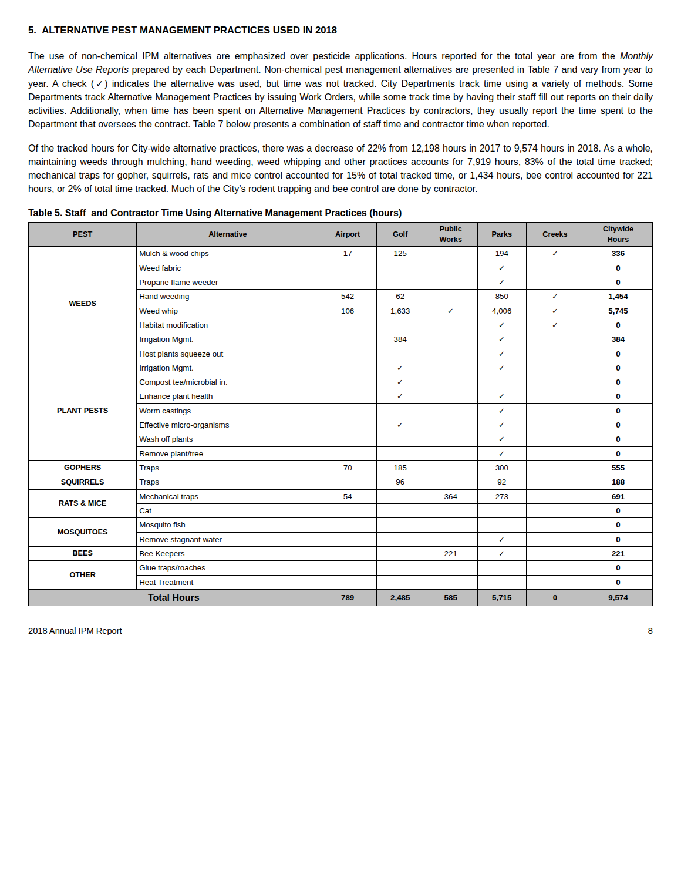5. ALTERNATIVE PEST MANAGEMENT PRACTICES USED IN 2018
The use of non-chemical IPM alternatives are emphasized over pesticide applications. Hours reported for the total year are from the Monthly Alternative Use Reports prepared by each Department. Non-chemical pest management alternatives are presented in Table 7 and vary from year to year. A check (✓) indicates the alternative was used, but time was not tracked. City Departments track time using a variety of methods. Some Departments track Alternative Management Practices by issuing Work Orders, while some track time by having their staff fill out reports on their daily activities. Additionally, when time has been spent on Alternative Management Practices by contractors, they usually report the time spent to the Department that oversees the contract. Table 7 below presents a combination of staff time and contractor time when reported.
Of the tracked hours for City-wide alternative practices, there was a decrease of 22% from 12,198 hours in 2017 to 9,574 hours in 2018. As a whole, maintaining weeds through mulching, hand weeding, weed whipping and other practices accounts for 7,919 hours, 83% of the total time tracked; mechanical traps for gopher, squirrels, rats and mice control accounted for 15% of total tracked time, or 1,434 hours, bee control accounted for 221 hours, or 2% of total time tracked. Much of the City’s rodent trapping and bee control are done by contractor.
Table 5. Staff and Contractor Time Using Alternative Management Practices (hours)
| PEST | Alternative | Airport | Golf | Public Works | Parks | Creeks | Citywide Hours |
| --- | --- | --- | --- | --- | --- | --- | --- |
| WEEDS | Mulch & wood chips | 17 | 125 | | 194 | | 336 |
| Weed fabric | | | | | | 0 |
| Propane flame weeder | | | | | | 0 |
| Hand weeding | 542 | 62 | | 850 | | 1,454 |
| Weed whip | 106 | 1,633 | | 4,006 | | 5,745 |
| Habitat modification | | | | | | 0 |
| Irrigation Mgmt. | | 384 | | | | 384 |
| Host plants squeeze out | | | | | | 0 |
| PLANT PESTS | Irrigation Mgmt. | | | | | | 0 |
| Compost tea/microbial in. | | | | | | 0 |
| Enhance plant health | | | | | | 0 |
| Worm castings | | | | | | 0 |
| Effective micro-organisms | | | | | | 0 |
| Wash off plants | | | | | | 0 |
| Remove plant/tree | | | | | | 0 |
| GOPHERS | Traps | 70 | 185 | | 300 | | 555 |
| SQUIRRELS | Traps | | 96 | | 92 | | 188 |
| RATS & MICE | Mechanical traps | 54 | | 364 | 273 | | 691 |
| Cat | | | | | | 0 |
| MOSQUITOES | Mosquito fish | | | | | | 0 |
| Remove stagnant water | | | | | | 0 |
| BEES | Bee Keepers | | | 221 | | | 221 |
| OTHER | Glue traps/roaches | | | | | | 0 |
| Heat Treatment | | | | | | 0 |
| Total Hours | 789 | 2,485 | 585 | 5,715 | 0 | 9,574 |
2018 Annual IPM Report 8